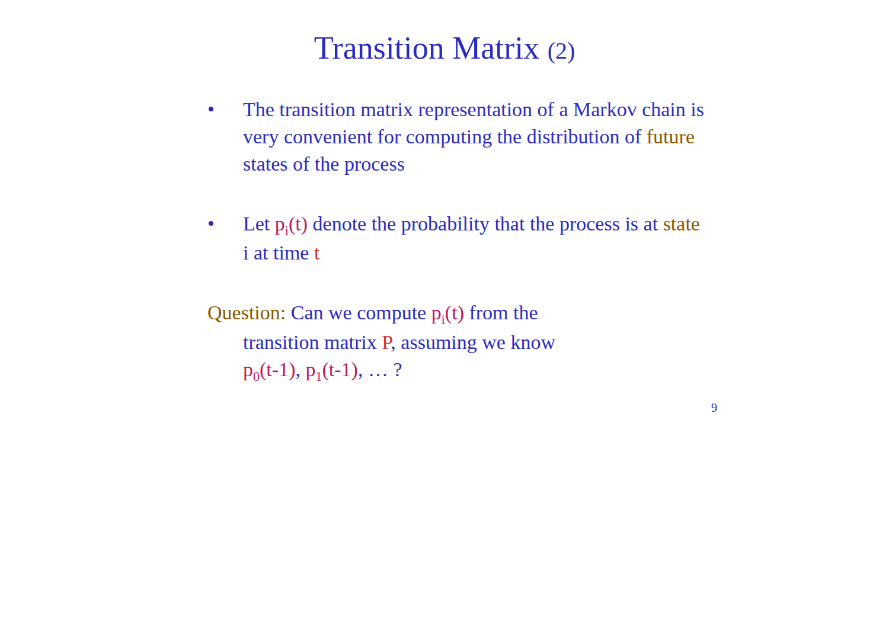Transition Matrix (2)
The transition matrix representation of a Markov chain is very convenient for computing the distribution of future states of the process
Let pi(t) denote the probability that the process is at state i at time t
Question: Can we compute pi(t) from the transition matrix P, assuming we know p0(t-1), p1(t-1), … ?
9